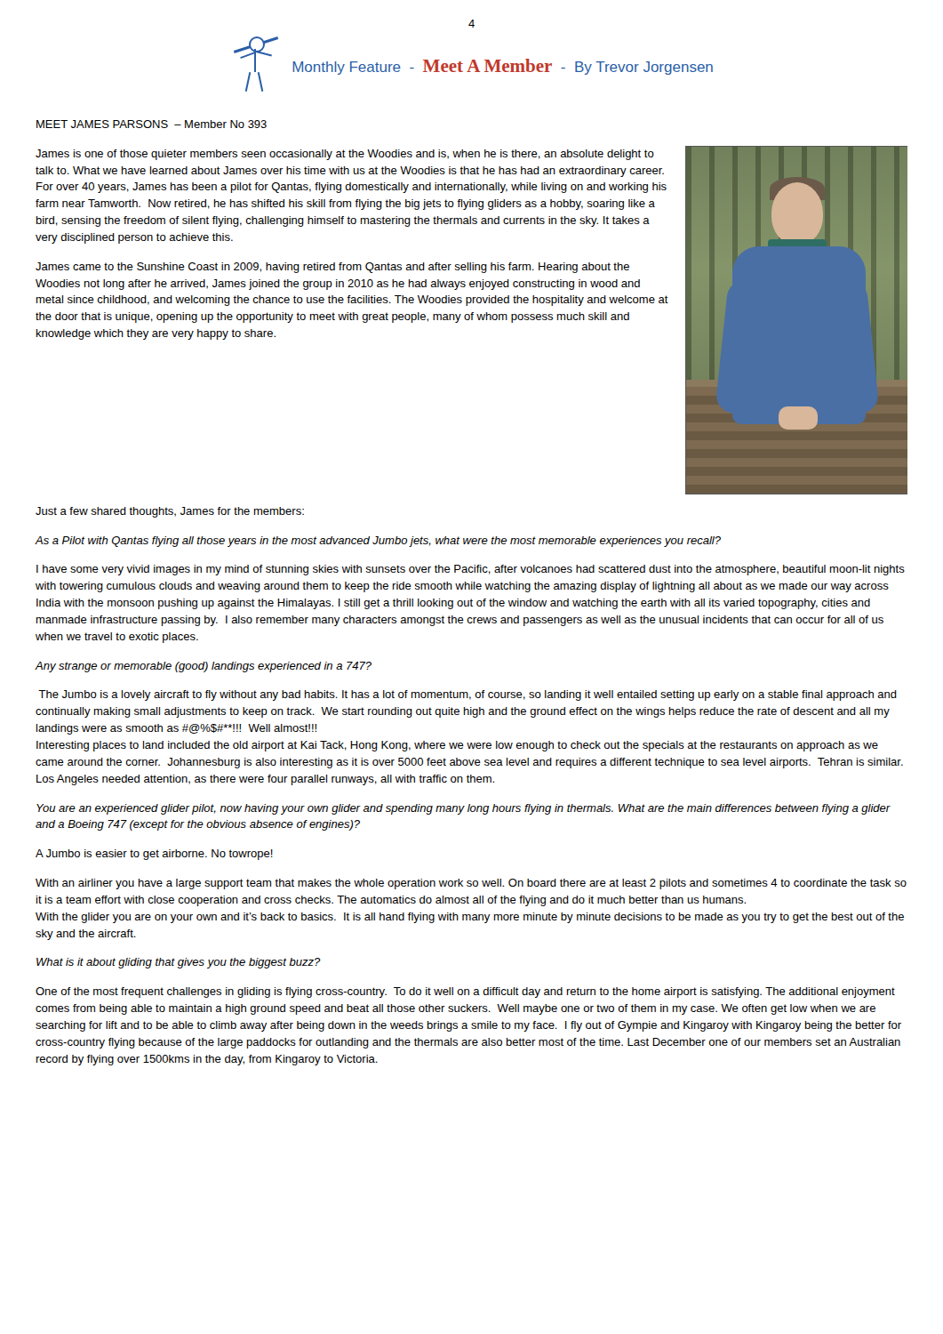4
Monthly Feature - Meet A Member - By Trevor Jorgensen
MEET JAMES PARSONS – Member No 393
James is one of those quieter members seen occasionally at the Woodies and is, when he is there, an absolute delight to talk to. What we have learned about James over his time with us at the Woodies is that he has had an extraordinary career. For over 40 years, James has been a pilot for Qantas, flying domestically and internationally, while living on and working his farm near Tamworth. Now retired, he has shifted his skill from flying the big jets to flying gliders as a hobby, soaring like a bird, sensing the freedom of silent flying, challenging himself to mastering the thermals and currents in the sky. It takes a very disciplined person to achieve this.
James came to the Sunshine Coast in 2009, having retired from Qantas and after selling his farm. Hearing about the Woodies not long after he arrived, James joined the group in 2010 as he had always enjoyed constructing in wood and metal since childhood, and welcoming the chance to use the facilities. The Woodies provided the hospitality and welcome at the door that is unique, opening up the opportunity to meet with great people, many of whom possess much skill and knowledge which they are very happy to share.
Just a few shared thoughts, James for the members:
As a Pilot with Qantas flying all those years in the most advanced Jumbo jets, what were the most memorable experiences you recall?
I have some very vivid images in my mind of stunning skies with sunsets over the Pacific, after volcanoes had scattered dust into the atmosphere, beautiful moon-lit nights with towering cumulous clouds and weaving around them to keep the ride smooth while watching the amazing display of lightning all about as we made our way across India with the monsoon pushing up against the Himalayas. I still get a thrill looking out of the window and watching the earth with all its varied topography, cities and manmade infrastructure passing by. I also remember many characters amongst the crews and passengers as well as the unusual incidents that can occur for all of us when we travel to exotic places.
Any strange or memorable (good) landings experienced in a 747?
The Jumbo is a lovely aircraft to fly without any bad habits. It has a lot of momentum, of course, so landing it well entailed setting up early on a stable final approach and continually making small adjustments to keep on track. We start rounding out quite high and the ground effect on the wings helps reduce the rate of descent and all my landings were as smooth as #@%$#**!!! Well almost!!!
Interesting places to land included the old airport at Kai Tack, Hong Kong, where we were low enough to check out the specials at the restaurants on approach as we came around the corner. Johannesburg is also interesting as it is over 5000 feet above sea level and requires a different technique to sea level airports. Tehran is similar. Los Angeles needed attention, as there were four parallel runways, all with traffic on them.
You are an experienced glider pilot, now having your own glider and spending many long hours flying in thermals. What are the main differences between flying a glider and a Boeing 747 (except for the obvious absence of engines)?
A Jumbo is easier to get airborne. No towrope!
With an airliner you have a large support team that makes the whole operation work so well. On board there are at least 2 pilots and sometimes 4 to coordinate the task so it is a team effort with close cooperation and cross checks. The automatics do almost all of the flying and do it much better than us humans.
With the glider you are on your own and it’s back to basics. It is all hand flying with many more minute by minute decisions to be made as you try to get the best out of the sky and the aircraft.
What is it about gliding that gives you the biggest buzz?
One of the most frequent challenges in gliding is flying cross-country. To do it well on a difficult day and return to the home airport is satisfying. The additional enjoyment comes from being able to maintain a high ground speed and beat all those other suckers. Well maybe one or two of them in my case. We often get low when we are searching for lift and to be able to climb away after being down in the weeds brings a smile to my face. I fly out of Gympie and Kingaroy with Kingaroy being the better for cross-country flying because of the large paddocks for outlanding and the thermals are also better most of the time. Last December one of our members set an Australian record by flying over 1500kms in the day, from Kingaroy to Victoria.